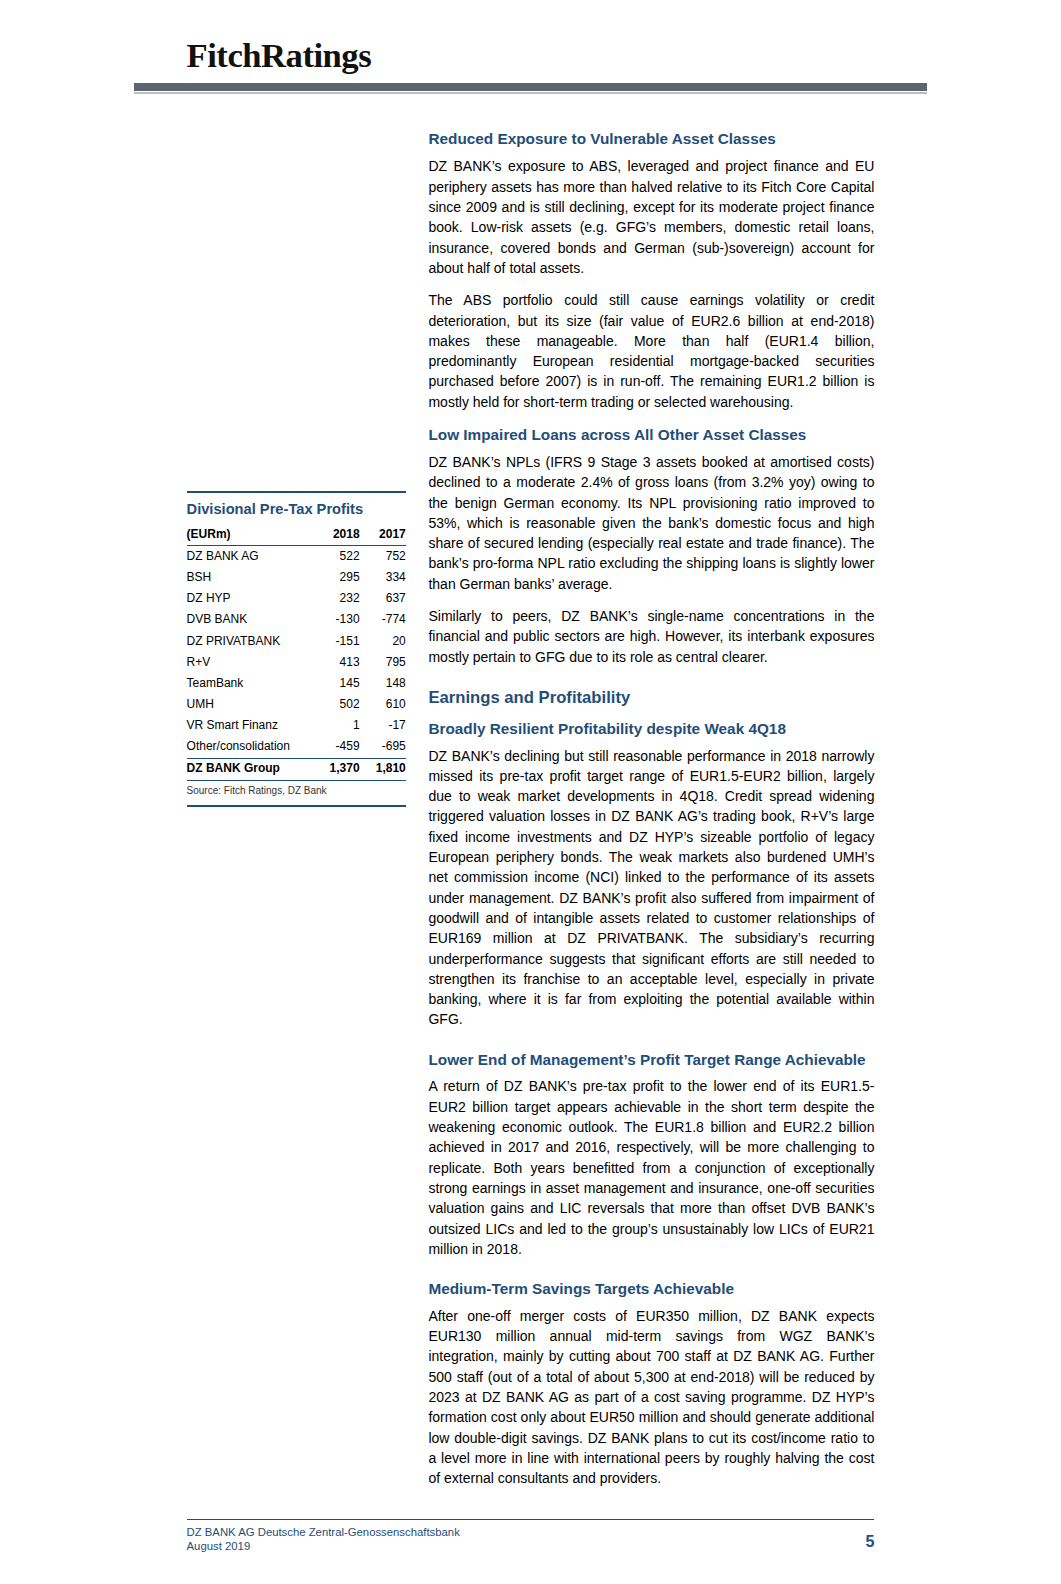FitchRatings
Banks
Divisional Pre-Tax Profits
| (EURm) | 2018 | 2017 |
| --- | --- | --- |
| DZ BANK AG | 522 | 752 |
| BSH | 295 | 334 |
| DZ HYP | 232 | 637 |
| DVB BANK | -130 | -774 |
| DZ PRIVATBANK | -151 | 20 |
| R+V | 413 | 795 |
| TeamBank | 145 | 148 |
| UMH | 502 | 610 |
| VR Smart Finanz | 1 | -17 |
| Other/consolidation | -459 | -695 |
| DZ BANK Group | 1,370 | 1,810 |
Source: Fitch Ratings, DZ Bank
Reduced Exposure to Vulnerable Asset Classes
DZ BANK’s exposure to ABS, leveraged and project finance and EU periphery assets has more than halved relative to its Fitch Core Capital since 2009 and is still declining, except for its moderate project finance book. Low-risk assets (e.g. GFG’s members, domestic retail loans, insurance, covered bonds and German (sub-)sovereign) account for about half of total assets.
The ABS portfolio could still cause earnings volatility or credit deterioration, but its size (fair value of EUR2.6 billion at end-2018) makes these manageable. More than half (EUR1.4 billion, predominantly European residential mortgage-backed securities purchased before 2007) is in run-off. The remaining EUR1.2 billion is mostly held for short-term trading or selected warehousing.
Low Impaired Loans across All Other Asset Classes
DZ BANK’s NPLs (IFRS 9 Stage 3 assets booked at amortised costs) declined to a moderate 2.4% of gross loans (from 3.2% yoy) owing to the benign German economy. Its NPL provisioning ratio improved to 53%, which is reasonable given the bank’s domestic focus and high share of secured lending (especially real estate and trade finance). The bank’s pro-forma NPL ratio excluding the shipping loans is slightly lower than German banks’ average.
Similarly to peers, DZ BANK’s single-name concentrations in the financial and public sectors are high. However, its interbank exposures mostly pertain to GFG due to its role as central clearer.
Earnings and Profitability
Broadly Resilient Profitability despite Weak 4Q18
DZ BANK’s declining but still reasonable performance in 2018 narrowly missed its pre-tax profit target range of EUR1.5-EUR2 billion, largely due to weak market developments in 4Q18. Credit spread widening triggered valuation losses in DZ BANK AG’s trading book, R+V’s large fixed income investments and DZ HYP’s sizeable portfolio of legacy European periphery bonds. The weak markets also burdened UMH’s net commission income (NCI) linked to the performance of its assets under management. DZ BANK’s profit also suffered from impairment of goodwill and of intangible assets related to customer relationships of EUR169 million at DZ PRIVATBANK. The subsidiary’s recurring underperformance suggests that significant efforts are still needed to strengthen its franchise to an acceptable level, especially in private banking, where it is far from exploiting the potential available within GFG.
Lower End of Management’s Profit Target Range Achievable
A return of DZ BANK’s pre-tax profit to the lower end of its EUR1.5-EUR2 billion target appears achievable in the short term despite the weakening economic outlook. The EUR1.8 billion and EUR2.2 billion achieved in 2017 and 2016, respectively, will be more challenging to replicate. Both years benefitted from a conjunction of exceptionally strong earnings in asset management and insurance, one-off securities valuation gains and LIC reversals that more than offset DVB BANK’s outsized LICs and led to the group’s unsustainably low LICs of EUR21 million in 2018.
Medium-Term Savings Targets Achievable
After one-off merger costs of EUR350 million, DZ BANK expects EUR130 million annual mid-term savings from WGZ BANK’s integration, mainly by cutting about 700 staff at DZ BANK AG. Further 500 staff (out of a total of about 5,300 at end-2018) will be reduced by 2023 at DZ BANK AG as part of a cost saving programme. DZ HYP’s formation cost only about EUR50 million and should generate additional low double-digit savings. DZ BANK plans to cut its cost/income ratio to a level more in line with international peers by roughly halving the cost of external consultants and providers.
DZ BANK AG Deutsche Zentral-Genossenschaftsbank
August 2019
5